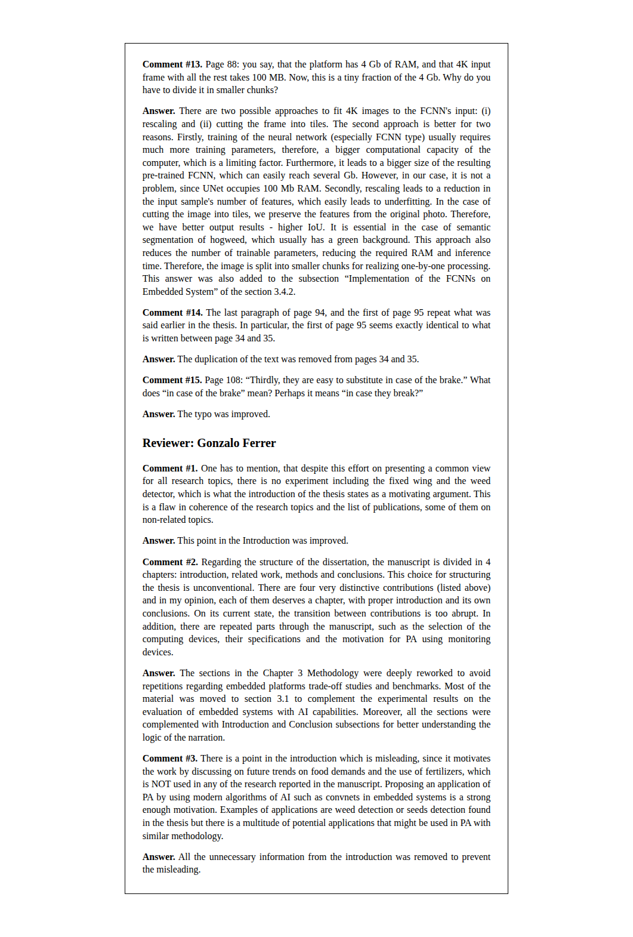Comment #13. Page 88: you say, that the platform has 4 Gb of RAM, and that 4K input frame with all the rest takes 100 MB. Now, this is a tiny fraction of the 4 Gb. Why do you have to divide it in smaller chunks?
Answer. There are two possible approaches to fit 4K images to the FCNN's input: (i) rescaling and (ii) cutting the frame into tiles. The second approach is better for two reasons. Firstly, training of the neural network (especially FCNN type) usually requires much more training parameters, therefore, a bigger computational capacity of the computer, which is a limiting factor. Furthermore, it leads to a bigger size of the resulting pre-trained FCNN, which can easily reach several Gb. However, in our case, it is not a problem, since UNet occupies 100 Mb RAM. Secondly, rescaling leads to a reduction in the input sample's number of features, which easily leads to underfitting. In the case of cutting the image into tiles, we preserve the features from the original photo. Therefore, we have better output results - higher IoU. It is essential in the case of semantic segmentation of hogweed, which usually has a green background. This approach also reduces the number of trainable parameters, reducing the required RAM and inference time. Therefore, the image is split into smaller chunks for realizing one-by-one processing. This answer was also added to the subsection “Implementation of the FCNNs on Embedded System” of the section 3.4.2.
Comment #14. The last paragraph of page 94, and the first of page 95 repeat what was said earlier in the thesis. In particular, the first of page 95 seems exactly identical to what is written between page 34 and 35.
Answer. The duplication of the text was removed from pages 34 and 35.
Comment #15. Page 108: “Thirdly, they are easy to substitute in case of the brake.” What does “in case of the brake” mean? Perhaps it means “in case they break?”
Answer. The typo was improved.
Reviewer: Gonzalo Ferrer
Comment #1. One has to mention, that despite this effort on presenting a common view for all research topics, there is no experiment including the fixed wing and the weed detector, which is what the introduction of the thesis states as a motivating argument. This is a flaw in coherence of the research topics and the list of publications, some of them on non-related topics.
Answer. This point in the Introduction was improved.
Comment #2. Regarding the structure of the dissertation, the manuscript is divided in 4 chapters: introduction, related work, methods and conclusions. This choice for structuring the thesis is unconventional. There are four very distinctive contributions (listed above) and in my opinion, each of them deserves a chapter, with proper introduction and its own conclusions. On its current state, the transition between contributions is too abrupt. In addition, there are repeated parts through the manuscript, such as the selection of the computing devices, their specifications and the motivation for PA using monitoring devices.
Answer. The sections in the Chapter 3 Methodology were deeply reworked to avoid repetitions regarding embedded platforms trade-off studies and benchmarks. Most of the material was moved to section 3.1 to complement the experimental results on the evaluation of embedded systems with AI capabilities. Moreover, all the sections were complemented with Introduction and Conclusion subsections for better understanding the logic of the narration.
Comment #3. There is a point in the introduction which is misleading, since it motivates the work by discussing on future trends on food demands and the use of fertilizers, which is NOT used in any of the research reported in the manuscript. Proposing an application of PA by using modern algorithms of AI such as convnets in embedded systems is a strong enough motivation. Examples of applications are weed detection or seeds detection found in the thesis but there is a multitude of potential applications that might be used in PA with similar methodology.
Answer. All the unnecessary information from the introduction was removed to prevent the misleading.